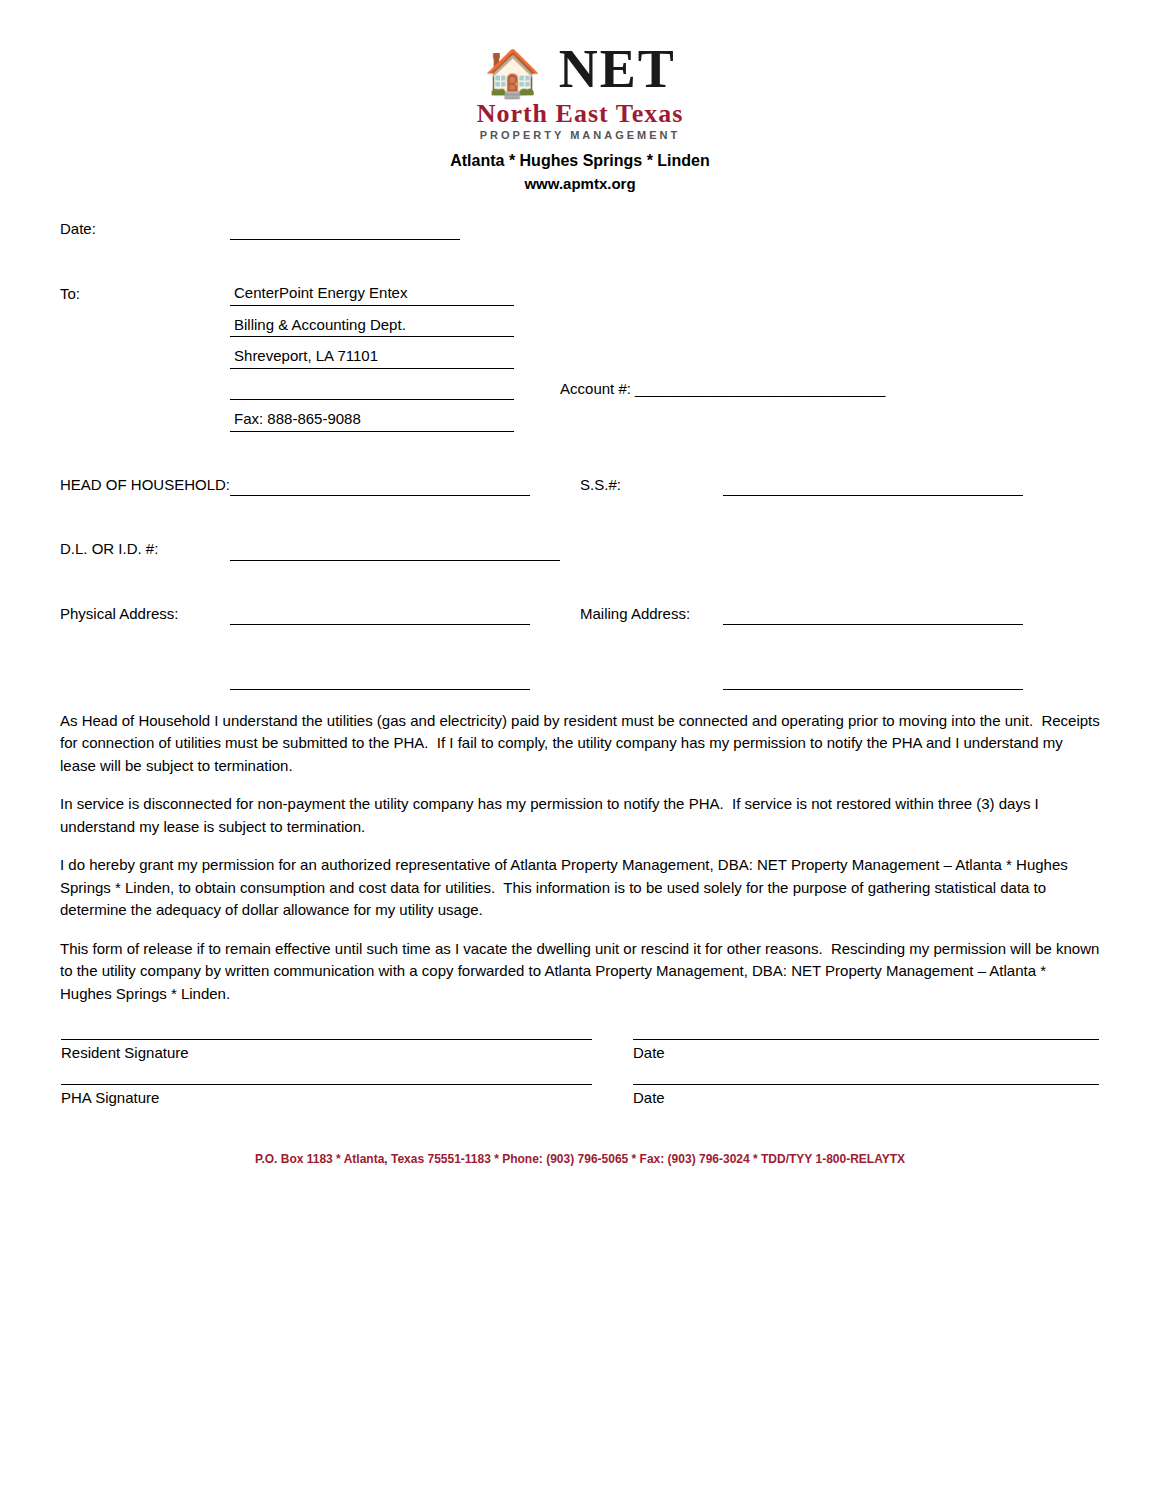🏠 NET
North East Texas
PROPERTY MANAGEMENT
Atlanta * Hughes Springs * Linden
www.apmtx.org
| Date: | |
| To: | CenterPoint Energy Entex | | |
| | Billing & Accounting Dept. | | |
| | Shreveport, LA 71101 | | |
| | | Account #: ______________________________ |
| | Fax: 888-865-9088 | | |
| HEAD OF HOUSEHOLD: | | S.S.#: | |
| D.L. OR I.D. #: | |
| Physical Address: | | Mailing Address: | |
As Head of Household I understand the utilities (gas and electricity) paid by resident must be connected and operating prior to moving into the unit. Receipts for connection of utilities must be submitted to the PHA. If I fail to comply, the utility company has my permission to notify the PHA and I understand my lease will be subject to termination.
In service is disconnected for non-payment the utility company has my permission to notify the PHA. If service is not restored within three (3) days I understand my lease is subject to termination.
I do hereby grant my permission for an authorized representative of Atlanta Property Management, DBA: NET Property Management – Atlanta * Hughes Springs * Linden, to obtain consumption and cost data for utilities. This information is to be used solely for the purpose of gathering statistical data to determine the adequacy of dollar allowance for my utility usage.
This form of release if to remain effective until such time as I vacate the dwelling unit or rescind it for other reasons. Rescinding my permission will be known to the utility company by written communication with a copy forwarded to Atlanta Property Management, DBA: NET Property Management – Atlanta * Hughes Springs * Linden.
| Resident Signature | Date |
| PHA Signature | Date |
P.O. Box 1183 * Atlanta, Texas 75551-1183 * Phone: (903) 796-5065 * Fax: (903) 796-3024 * TDD/TYY 1-800-RELAYTX